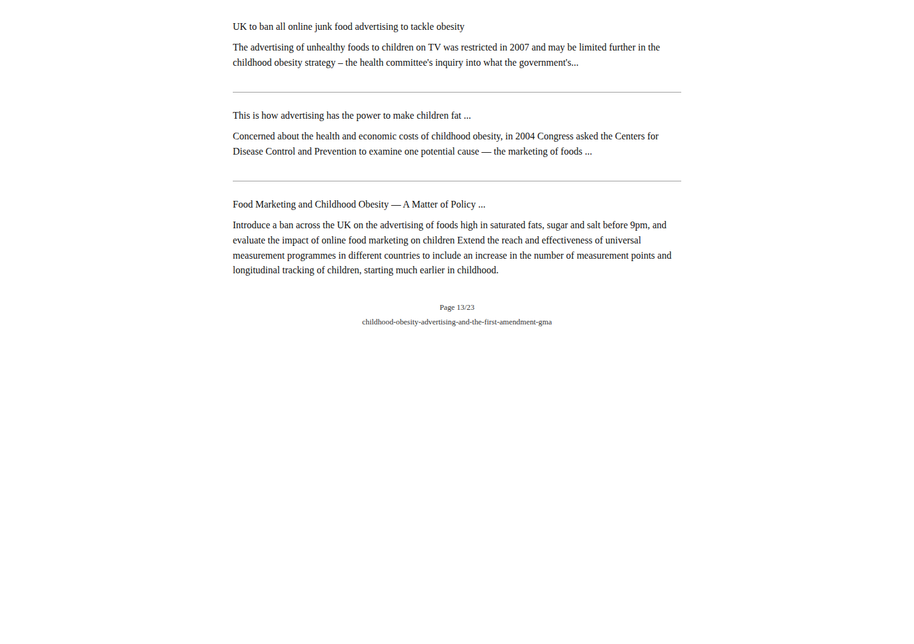UK to ban all online junk food advertising to tackle obesity
The advertising of unhealthy foods to children on TV was restricted in 2007 and may be limited further in the childhood obesity strategy – the health committee's inquiry into what the government's...
This is how advertising has the power to make children fat ...
Concerned about the health and economic costs of childhood obesity, in 2004 Congress asked the Centers for Disease Control and Prevention to examine one potential cause — the marketing of foods ...
Food Marketing and Childhood Obesity — A Matter of Policy ...
Introduce a ban across the UK on the advertising of foods high in saturated fats, sugar and salt before 9pm, and evaluate the impact of online food marketing on children Extend the reach and effectiveness of universal measurement programmes in different countries to include an increase in the number of measurement points and longitudinal tracking of children, starting much earlier in childhood.
Page 13/23
childhood-obesity-advertising-and-the-first-amendment-gma